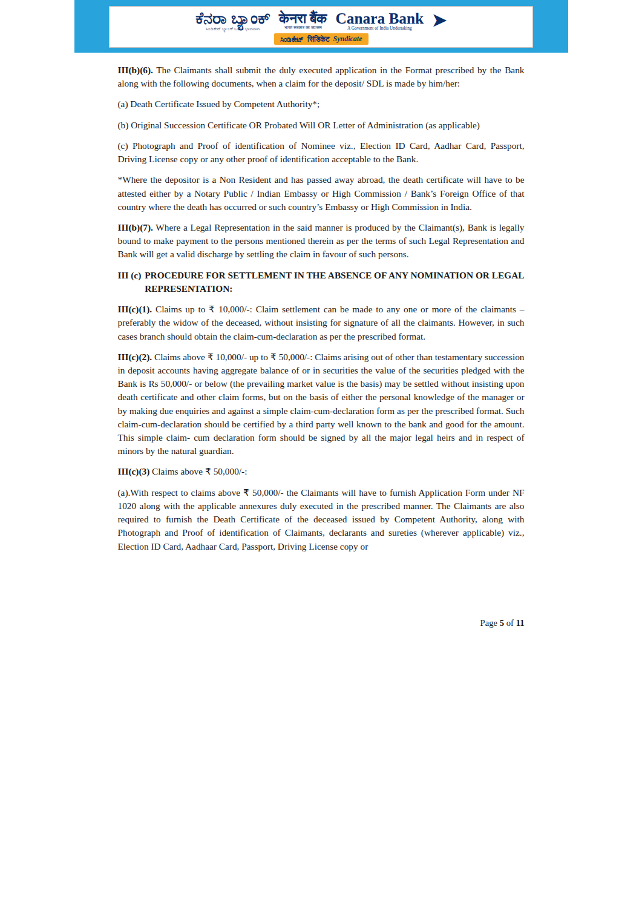ಕೆನರಾ ಬ್ಯಾಂಕ್ ಸಿಂಡಿಕೇಟ್ ಬ್ಯಾಂಕ್ ಒಂದು ಭಾಗವಾಗಿ केनरा बैंक भारत सरकार का उपक्रम Canara Bank A Government of India Undertaking ➤
ಸಿಂಡಿಕೇಟ್ सिंडिकेट Syndicate
III(b)(6). The Claimants shall submit the duly executed application in the Format prescribed by the Bank along with the following documents, when a claim for the deposit/ SDL is made by him/her:
(a) Death Certificate Issued by Competent Authority*;
(b) Original Succession Certificate OR Probated Will OR Letter of Administration (as applicable)
(c) Photograph and Proof of identification of Nominee viz., Election ID Card, Aadhar Card, Passport, Driving License copy or any other proof of identification acceptable to the Bank.
*Where the depositor is a Non Resident and has passed away abroad, the death certificate will have to be attested either by a Notary Public / Indian Embassy or High Commission / Bank’s Foreign Office of that country where the death has occurred or such country’s Embassy or High Commission in India.
III(b)(7). Where a Legal Representation in the said manner is produced by the Claimant(s), Bank is legally bound to make payment to the persons mentioned therein as per the terms of such Legal Representation and Bank will get a valid discharge by settling the claim in favour of such persons.
III (c) PROCEDURE FOR SETTLEMENT IN THE ABSENCE OF ANY NOMINATION OR LEGAL REPRESENTATION:
III(c)(1). Claims up to ₹ 10,000/-: Claim settlement can be made to any one or more of the claimants – preferably the widow of the deceased, without insisting for signature of all the claimants. However, in such cases branch should obtain the claim-cum-declaration as per the prescribed format.
III(c)(2). Claims above ₹ 10,000/- up to ₹ 50,000/-: Claims arising out of other than testamentary succession in deposit accounts having aggregate balance of or in securities the value of the securities pledged with the Bank is Rs 50,000/- or below (the prevailing market value is the basis) may be settled without insisting upon death certificate and other claim forms, but on the basis of either the personal knowledge of the manager or by making due enquiries and against a simple claim-cum-declaration form as per the prescribed format. Such claim-cum-declaration should be certified by a third party well known to the bank and good for the amount. This simple claim- cum declaration form should be signed by all the major legal heirs and in respect of minors by the natural guardian.
III(c)(3) Claims above ₹ 50,000/-:
(a).With respect to claims above ₹ 50,000/- the Claimants will have to furnish Application Form under NF 1020 along with the applicable annexures duly executed in the prescribed manner. The Claimants are also required to furnish the Death Certificate of the deceased issued by Competent Authority, along with Photograph and Proof of identification of Claimants, declarants and sureties (wherever applicable) viz., Election ID Card, Aadhaar Card, Passport, Driving License copy or
Page 5 of 11